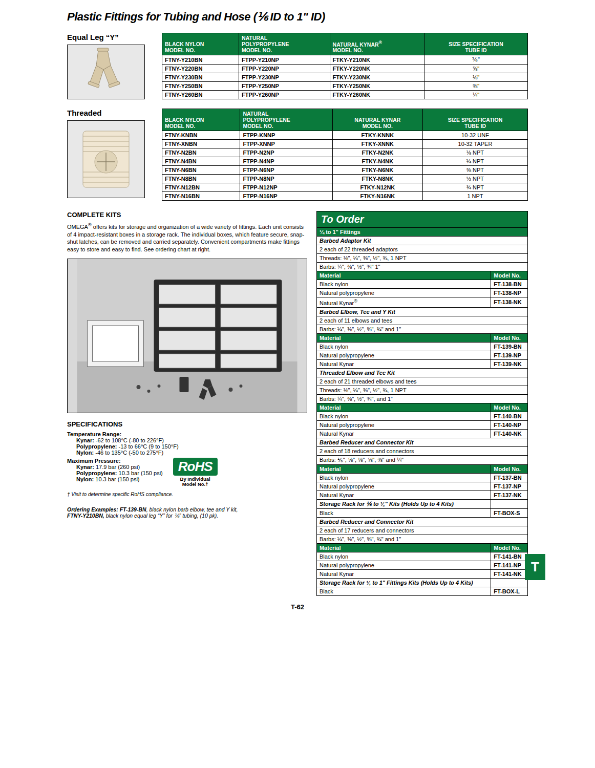Plastic Fittings for Tubing and Hose (⅙ ID to 1" ID)
Equal Leg “Y”
| BLACK NYLON MODEL NO. | NATURAL POLYPROPYLENE MODEL NO. | NATURAL KYNAR ® MODEL NO. | SIZE SPECIFICATION TUBE ID |
| --- | --- | --- | --- |
| FTNY-Y210BN | FTPP-Y210NP | FTKY-Y210NK | ⅙" |
| FTNY-Y220BN | FTPP-Y220NP | FTKY-Y220NK | ⅝" |
| FTNY-Y230BN | FTPP-Y230NP | FTKY-Y230NK | ⅛" |
| FTNY-Y250BN | FTPP-Y250NP | FTKY-Y250NK | ⅜" |
| FTNY-Y260BN | FTPP-Y260NP | FTKY-Y260NK | ¼" |
Threaded
| BLACK NYLON MODEL NO. | NATURAL POLYPROPYLENE MODEL NO. | NATURAL KYNAR MODEL NO. | SIZE SPECIFICATION TUBE ID |
| --- | --- | --- | --- |
| FTNY-KNBN | FTPP-KNNP | FTKY-KNNK | 10-32 UNF |
| FTNY-XNBN | FTPP-XNNP | FTKY-XNNK | 10-32 TAPER |
| FTNY-N2BN | FTPP-N2NP | FTKY-N2NK | ⅛ NPT |
| FTNY-N4BN | FTPP-N4NP | FTKY-N4NK | ¼ NPT |
| FTNY-N6BN | FTPP-N6NP | FTKY-N6NK | ⅜ NPT |
| FTNY-N8BN | FTPP-N8NP | FTKY-N8NK | ½ NPT |
| FTNY-N12BN | FTPP-N12NP | FTKY-N12NK | ¾ NPT |
| FTNY-N16BN | FTPP-N16NP | FTKY-N16NK | 1 NPT |
COMPLETE KITS
OMEGA® offers kits for storage and organization of a wide variety of fittings. Each unit consists of 4 impact-resistant boxes in a storage rack. The individual boxes, which feature secure, snap-shut latches, can be removed and carried separately. Convenient compartments make fittings easy to store and easy to find. See ordering chart at right.
SPECIFICATIONS
Temperature Range:
Kynar: -62 to 108°C (-80 to 226°F)
Polypropylene: -13 to 66°C (9 to 150°F)
Nylon: -46 to 135°C (-50 to 275°F)
Maximum Pressure:
Kynar: 17.9 bar (260 psi)
Polypropylene: 10.3 bar (150 psi)
Nylon: 10.3 bar (150 psi)
RoHS
By Individual
Model No.†
† Visit to determine specific RoHS compliance.
Ordering Examples: FT-139-BN, black nylon barb elbow, tee and Y kit,
FTNY-Y210BN, black nylon equal leg “Y” for ⅙” tubing, (10 pk).
To Order
| ¼ to 1" Fittings |
| Barbed Adaptor Kit |
| 2 each of 22 threaded adaptors |
| Threads: ⅛", ¼", ⅜", ½", ¾, 1 NPT |
| Barbs: ¼", ⅜", ½", ¾" 1" |
| Material | Model No. |
| Black nylon | FT-138-BN |
| Natural polypropylene | FT-138-NP |
| Natural Kynar ® | FT-138-NK |
| Barbed Elbow, Tee and Y Kit |
| 2 each of 11 elbows and tees |
| Barbs: ¼", ⅜", ½", ⅝", ¾" and 1" |
| Material | Model No. |
| Black nylon | FT-139-BN |
| Natural polypropylene | FT-139-NP |
| Natural Kynar | FT-139-NK |
| Threaded Elbow and Tee Kit |
| 2 each of 21 threaded elbows and tees |
| Threads: ⅛", ¼", ⅜", ½", ¾, 1 NPT |
| Barbs: ¼", ⅜", ½", ¾", and 1” |
| Material | Model No. |
| Black nylon | FT-140-BN |
| Natural polypropylene | FT-140-NP |
| Natural Kynar | FT-140-NK |
| Barbed Reducer and Connector Kit |
| 2 each of 18 reducers and connectors |
| Barbs: ⅙", ⅝", ⅛", ⅝", ⅜" and ¼" |
| Material | Model No. |
| Black nylon | FT-137-BN |
| Natural polypropylene | FT-137-NP |
| Natural Kynar | FT-137-NK |
| Storage Rack for ⅙ to ¼" Kits (Holds Up to 4 Kits) | |
| Black | FT-BOX-S |
| Barbed Reducer and Connector Kit |
| 2 each of 17 reducers and connectors |
| Barbs: ¼", ⅜", ½", ⅝", ¾" and 1" |
| Material | Model No. |
| Black nylon | FT-141-BN |
| Natural polypropylene | FT-141-NP |
| Natural Kynar | FT-141-NK |
| Storage Rack for ¼ to 1" Fittings Kits (Holds Up to 4 Kits) | |
| Black | FT-BOX-L |
T-62
T